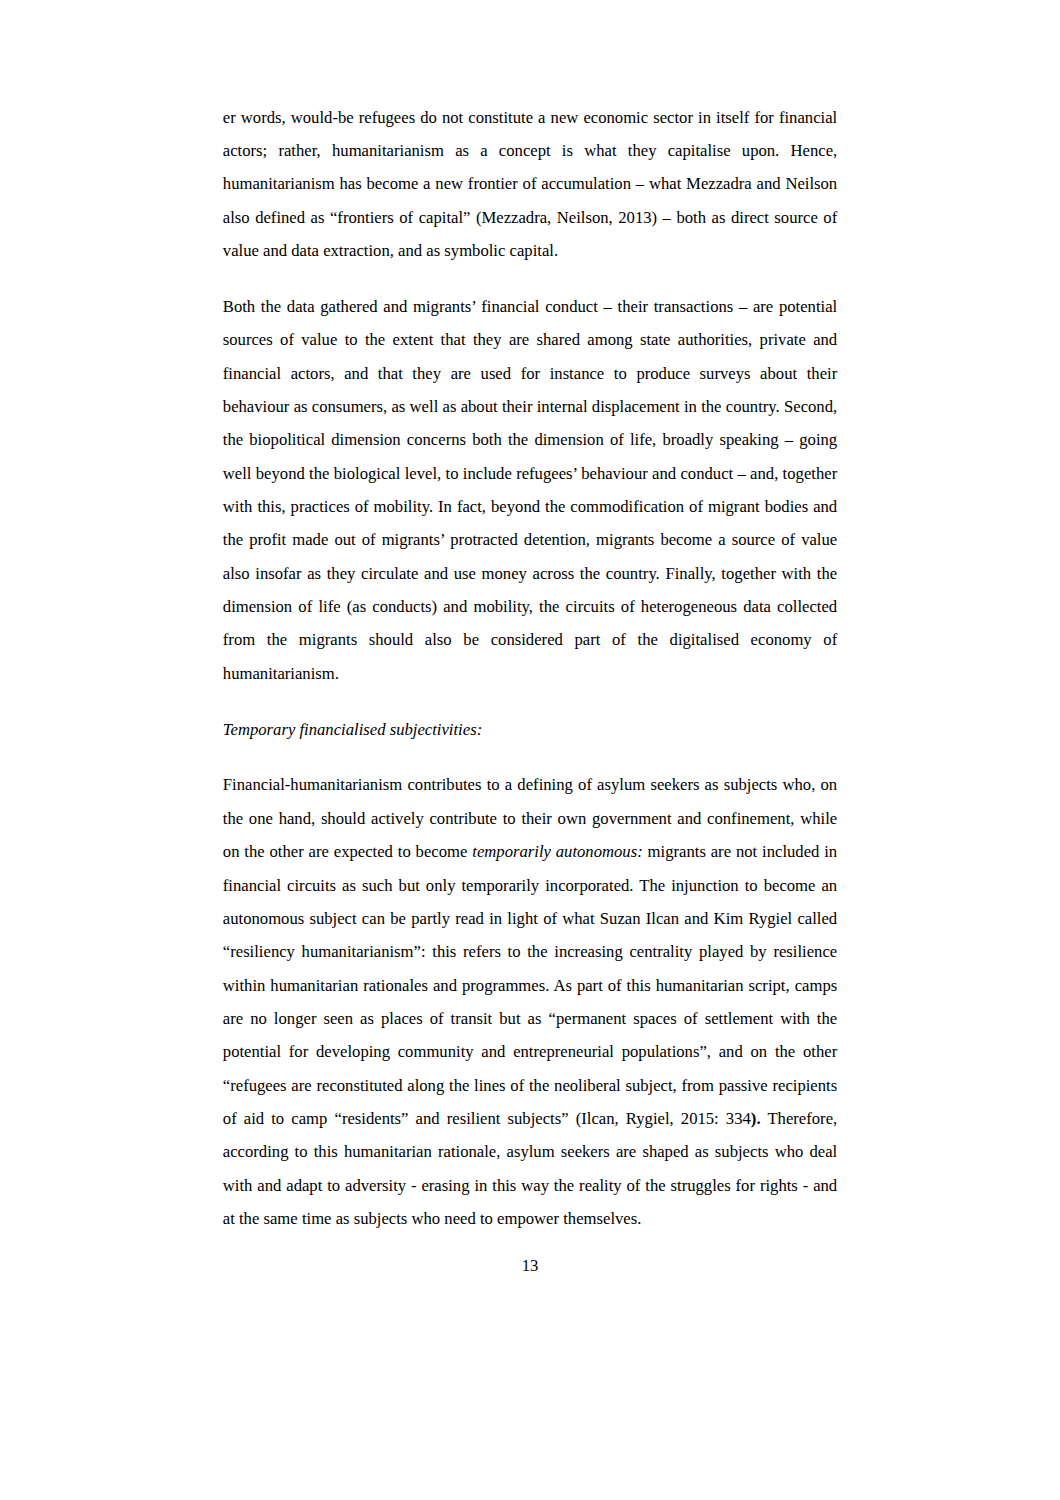er words, would-be refugees do not constitute a new economic sector in itself for financial actors; rather, humanitarianism as a concept is what they capitalise upon. Hence, humanitarianism has become a new frontier of accumulation – what Mezzadra and Neilson also defined as “frontiers of capital” (Mezzadra, Neilson, 2013) – both as direct source of value and data extraction, and as symbolic capital.
Both the data gathered and migrants’ financial conduct – their transactions – are potential sources of value to the extent that they are shared among state authorities, private and financial actors, and that they are used for instance to produce surveys about their behaviour as consumers, as well as about their internal displacement in the country. Second, the biopolitical dimension concerns both the dimension of life, broadly speaking – going well beyond the biological level, to include refugees’ behaviour and conduct – and, together with this, practices of mobility. In fact, beyond the commodification of migrant bodies and the profit made out of migrants’ protracted detention, migrants become a source of value also insofar as they circulate and use money across the country. Finally, together with the dimension of life (as conducts) and mobility, the circuits of heterogeneous data collected from the migrants should also be considered part of the digitalised economy of humanitarianism.
Temporary financialised subjectivities:
Financial-humanitarianism contributes to a defining of asylum seekers as subjects who, on the one hand, should actively contribute to their own government and confinement, while on the other are expected to become temporarily autonomous: migrants are not included in financial circuits as such but only temporarily incorporated. The injunction to become an autonomous subject can be partly read in light of what Suzan Ilcan and Kim Rygiel called “resiliency humanitarianism”: this refers to the increasing centrality played by resilience within humanitarian rationales and programmes. As part of this humanitarian script, camps are no longer seen as places of transit but as “permanent spaces of settlement with the potential for developing community and entrepreneurial populations”, and on the other “refugees are reconstituted along the lines of the neoliberal subject, from passive recipients of aid to camp “residents” and resilient subjects” (Ilcan, Rygiel, 2015: 334). Therefore, according to this humanitarian rationale, asylum seekers are shaped as subjects who deal with and adapt to adversity - erasing in this way the reality of the struggles for rights - and at the same time as subjects who need to empower themselves.
13